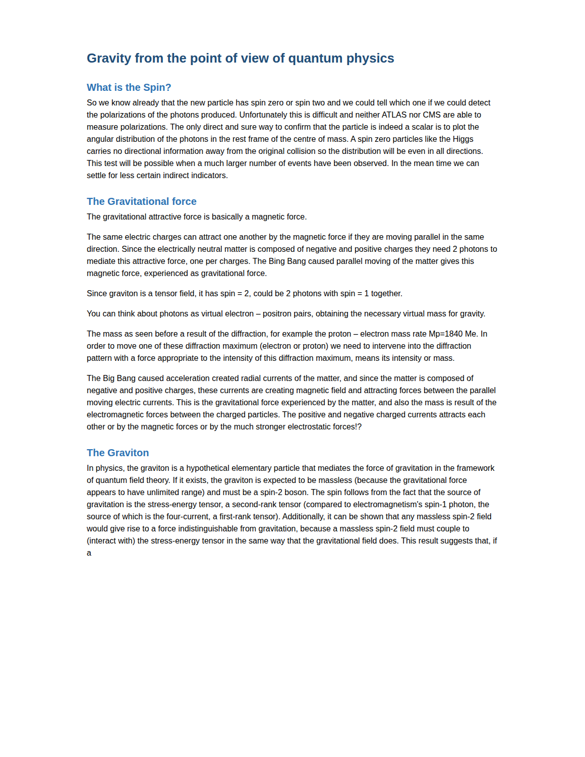Gravity from the point of view of quantum physics
What is the Spin?
So we know already that the new particle has spin zero or spin two and we could tell which one if we could detect the polarizations of the photons produced. Unfortunately this is difficult and neither ATLAS nor CMS are able to measure polarizations. The only direct and sure way to confirm that the particle is indeed a scalar is to plot the angular distribution of the photons in the rest frame of the centre of mass. A spin zero particles like the Higgs carries no directional information away from the original collision so the distribution will be even in all directions. This test will be possible when a much larger number of events have been observed. In the mean time we can settle for less certain indirect indicators.
The Gravitational force
The gravitational attractive force is basically a magnetic force.
The same electric charges can attract one another by the magnetic force if they are moving parallel in the same direction. Since the electrically neutral matter is composed of negative and positive charges they need 2 photons to mediate this attractive force, one per charges. The Bing Bang caused parallel moving of the matter gives this magnetic force, experienced as gravitational force.
Since graviton is a tensor field, it has spin = 2, could be 2 photons with spin = 1 together.
You can think about photons as virtual electron – positron pairs, obtaining the necessary virtual mass for gravity.
The mass as seen before a result of the diffraction, for example the proton – electron mass rate Mp=1840 Me. In order to move one of these diffraction maximum (electron or proton) we need to intervene into the diffraction pattern with a force appropriate to the intensity of this diffraction maximum, means its intensity or mass.
The Big Bang caused acceleration created radial currents of the matter, and since the matter is composed of negative and positive charges, these currents are creating magnetic field and attracting forces between the parallel moving electric currents. This is the gravitational force experienced by the matter, and also the mass is result of the electromagnetic forces between the charged particles. The positive and negative charged currents attracts each other or by the magnetic forces or by the much stronger electrostatic forces!?
The Graviton
In physics, the graviton is a hypothetical elementary particle that mediates the force of gravitation in the framework of quantum field theory. If it exists, the graviton is expected to be massless (because the gravitational force appears to have unlimited range) and must be a spin-2 boson. The spin follows from the fact that the source of gravitation is the stress-energy tensor, a second-rank tensor (compared to electromagnetism's spin-1 photon, the source of which is the four-current, a first-rank tensor). Additionally, it can be shown that any massless spin-2 field would give rise to a force indistinguishable from gravitation, because a massless spin-2 field must couple to (interact with) the stress-energy tensor in the same way that the gravitational field does. This result suggests that, if a